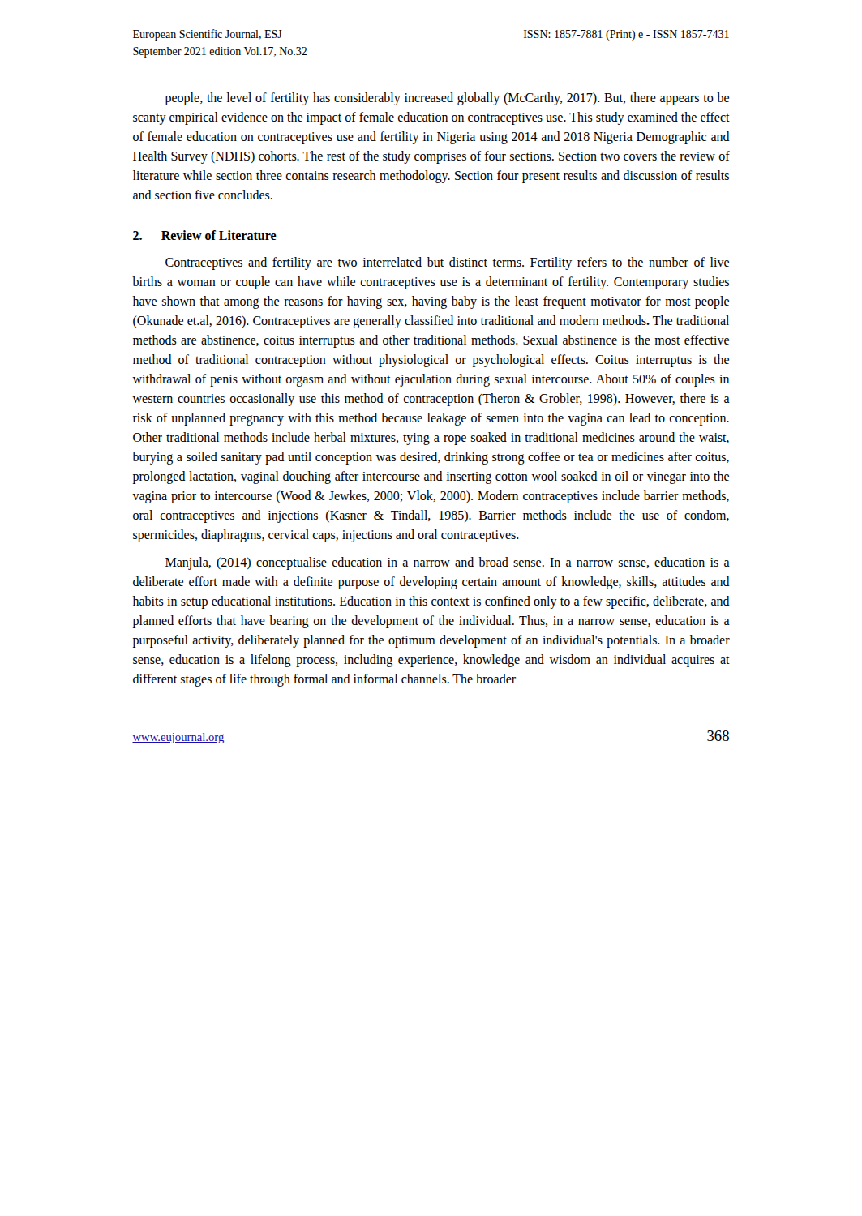European Scientific Journal, ESJ
September 2021 edition Vol.17, No.32
ISSN: 1857-7881 (Print) e - ISSN 1857-7431
people, the level of fertility has considerably increased globally (McCarthy, 2017). But, there appears to be scanty empirical evidence on the impact of female education on contraceptives use. This study examined the effect of female education on contraceptives use and fertility in Nigeria using 2014 and 2018 Nigeria Demographic and Health Survey (NDHS) cohorts. The rest of the study comprises of four sections. Section two covers the review of literature while section three contains research methodology. Section four present results and discussion of results and section five concludes.
2. Review of Literature
Contraceptives and fertility are two interrelated but distinct terms. Fertility refers to the number of live births a woman or couple can have while contraceptives use is a determinant of fertility. Contemporary studies have shown that among the reasons for having sex, having baby is the least frequent motivator for most people (Okunade et.al, 2016). Contraceptives are generally classified into traditional and modern methods. The traditional methods are abstinence, coitus interruptus and other traditional methods. Sexual abstinence is the most effective method of traditional contraception without physiological or psychological effects. Coitus interruptus is the withdrawal of penis without orgasm and without ejaculation during sexual intercourse. About 50% of couples in western countries occasionally use this method of contraception (Theron & Grobler, 1998). However, there is a risk of unplanned pregnancy with this method because leakage of semen into the vagina can lead to conception. Other traditional methods include herbal mixtures, tying a rope soaked in traditional medicines around the waist, burying a soiled sanitary pad until conception was desired, drinking strong coffee or tea or medicines after coitus, prolonged lactation, vaginal douching after intercourse and inserting cotton wool soaked in oil or vinegar into the vagina prior to intercourse (Wood & Jewkes, 2000; Vlok, 2000). Modern contraceptives include barrier methods, oral contraceptives and injections (Kasner & Tindall, 1985). Barrier methods include the use of condom, spermicides, diaphragms, cervical caps, injections and oral contraceptives.
Manjula, (2014) conceptualise education in a narrow and broad sense. In a narrow sense, education is a deliberate effort made with a definite purpose of developing certain amount of knowledge, skills, attitudes and habits in setup educational institutions. Education in this context is confined only to a few specific, deliberate, and planned efforts that have bearing on the development of the individual. Thus, in a narrow sense, education is a purposeful activity, deliberately planned for the optimum development of an individual's potentials. In a broader sense, education is a lifelong process, including experience, knowledge and wisdom an individual acquires at different stages of life through formal and informal channels. The broader
www.eujournal.org
368